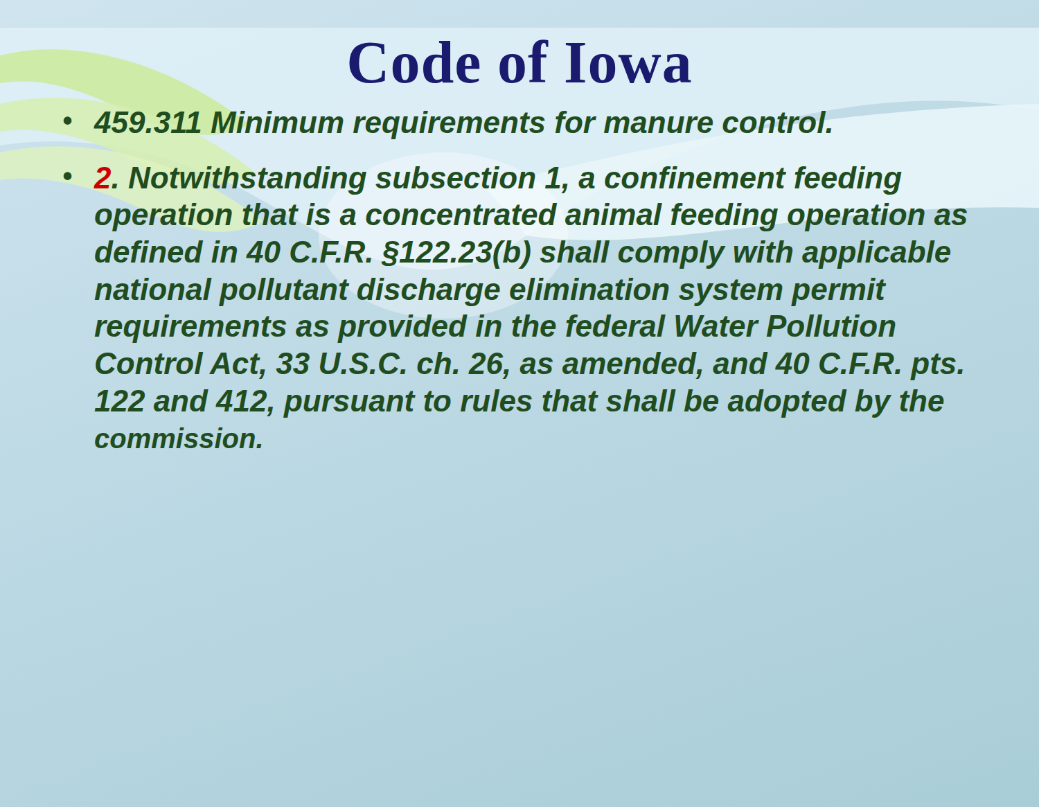Code of Iowa
459.311 Minimum requirements for manure control.
2. Notwithstanding subsection 1, a confinement feeding operation that is a concentrated animal feeding operation as defined in 40 C.F.R. §122.23(b) shall comply with applicable national pollutant discharge elimination system permit requirements as provided in the federal Water Pollution Control Act, 33 U.S.C. ch. 26, as amended, and 40 C.F.R. pts. 122 and 412, pursuant to rules that shall be adopted by the commission.